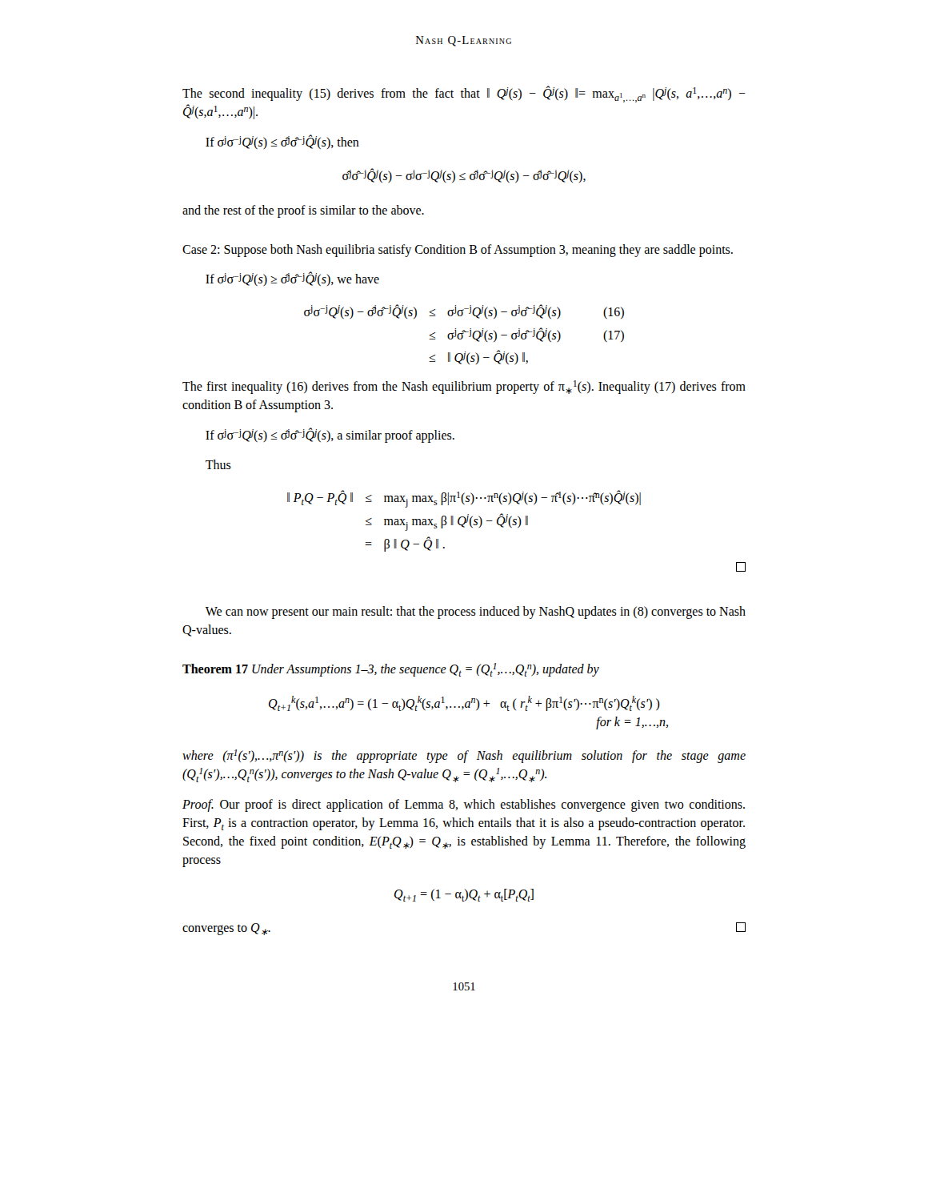Nash Q-Learning
The second inequality (15) derives from the fact that ‖ Qj(s) − Q̂j(s) ‖= maxa 1,…,an |Qj(s, a 1,…,an) − Q̂j(s,a 1,…,an)|.
If σjσ−j Qj(s) ≤ σ̂jσ̂−j Q̂j(s), then
σ̂jσ̂−j Q̂j(s) − σjσ−j Qj(s) ≤ σ̂jσ̂−j Qj(s) − σ̂jσ̂−j Qj(s),
and the rest of the proof is similar to the above.
Case 2: Suppose both Nash equilibria satisfy Condition B of Assumption 3, meaning they are saddle points.
If σjσ−j Qj(s) ≥ σ̂jσ̂−j Q̂j(s), we have
| σ j σ −j Q j ( s ) − σ̂ j σ̂ −j Q̂ j ( s ) | ≤ | σ j σ −j Q j ( s ) − σ j σ̂ −j Q̂ j ( s ) | (16) |
| | ≤ | σ j σ̂ −j Q j ( s ) − σ j σ̂ −j Q̂ j ( s ) | (17) |
| | ≤ | ‖ Q j ( s ) − Q̂ j ( s ) ‖, | |
The first inequality (16) derives from the Nash equilibrium property of π∗1(s). Inequality (17) derives from condition B of Assumption 3.
If σjσ−j Qj(s) ≤ σ̂jσ̂−j Q̂j(s), a similar proof applies.
Thus
| ‖ P t Q − P t Q̂ ‖ | ≤ | max j max s β/π 1 ( s )⋯π n ( s ) Q j ( s ) − π̂ 1 ( s )⋯π̂ n ( s ) Q̂ j ( s )/ |
| | ≤ | max j max s β ‖ Q j ( s ) − Q̂ j ( s ) ‖ |
| | = | β ‖ Q − Q̂ ‖ . |
We can now present our main result: that the process induced by NashQ updates in (8) converges to Nash Q-values.
Theorem 17 Under Assumptions 1–3, the sequence Qt = (Qt 1,…,Qtn), updated by
Qt+1 k(s,a 1,…,an) = (1 − αt)Qtk(s,a 1,…,an) + αt ( rtk + βπ1(s′)⋯πn(s′)Qtk(s′) )
for k = 1,…,n,
where (π1(s′),…,πn(s′)) is the appropriate type of Nash equilibrium solution for the stage game (Qt 1(s′),…,Qtn(s′)), converges to the Nash Q-value Q∗ = (Q∗1,…,Q∗n).
Proof. Our proof is direct application of Lemma 8, which establishes convergence given two conditions. First, Pt is a contraction operator, by Lemma 16, which entails that it is also a pseudo-contraction operator. Second, the fixed point condition, E(Pt Q∗) = Q∗, is established by Lemma 11. Therefore, the following process
Qt+1 = (1 − αt)Qt + αt[Pt Qt]
converges to Q∗.
1051